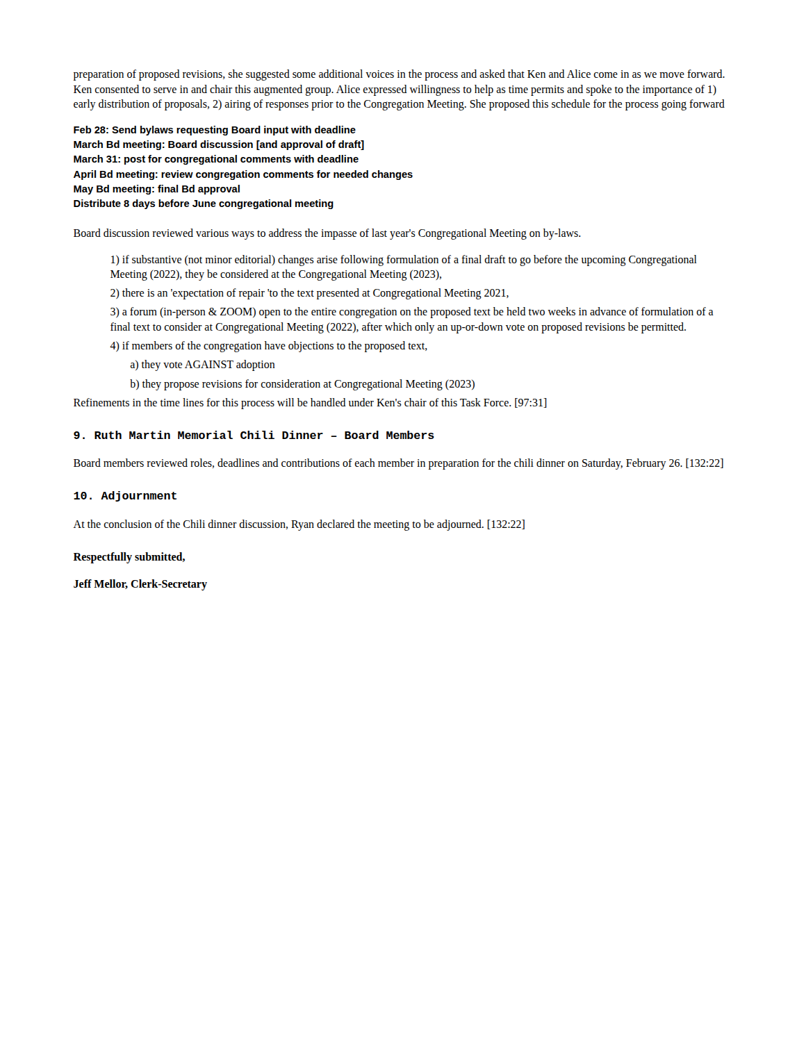preparation of proposed revisions, she suggested some additional voices in the process and asked that Ken and Alice come in as we move forward. Ken consented to serve in and chair this augmented group. Alice expressed willingness to help as time permits and spoke to the importance of 1) early distribution of proposals, 2) airing of responses prior to the Congregation Meeting. She proposed this schedule for the process going forward
Feb 28: Send bylaws requesting Board input with deadline
March Bd meeting: Board discussion [and approval of draft]
March 31: post for congregational comments with deadline
April Bd meeting: review congregation comments for needed changes
May Bd meeting: final Bd approval
Distribute 8 days before June congregational meeting
Board discussion reviewed various ways to address the impasse of last year's Congregational Meeting on by-laws.
1) if substantive (not minor editorial) changes arise following formulation of a final draft to go before the upcoming Congregational Meeting (2022), they be considered at the Congregational Meeting (2023),
2) there is an 'expectation of repair 'to the text presented at Congregational Meeting 2021,
3) a forum (in-person & ZOOM) open to the entire congregation on the proposed text be held two weeks in advance of formulation of a final text to consider at Congregational Meeting (2022), after which only an up-or-down vote on proposed revisions be permitted.
4) if members of the congregation have objections to the proposed text,
a) they vote AGAINST adoption
b) they propose revisions for consideration at Congregational Meeting (2023)
Refinements in the time lines for this process will be handled under Ken's chair of this Task Force. [97:31]
9. Ruth Martin Memorial Chili Dinner – Board Members
Board members reviewed roles, deadlines and contributions of each member in preparation for the chili dinner on Saturday, February 26. [132:22]
10. Adjournment
At the conclusion of the Chili dinner discussion, Ryan declared the meeting to be adjourned. [132:22]
Respectfully submitted,
Jeff Mellor, Clerk-Secretary